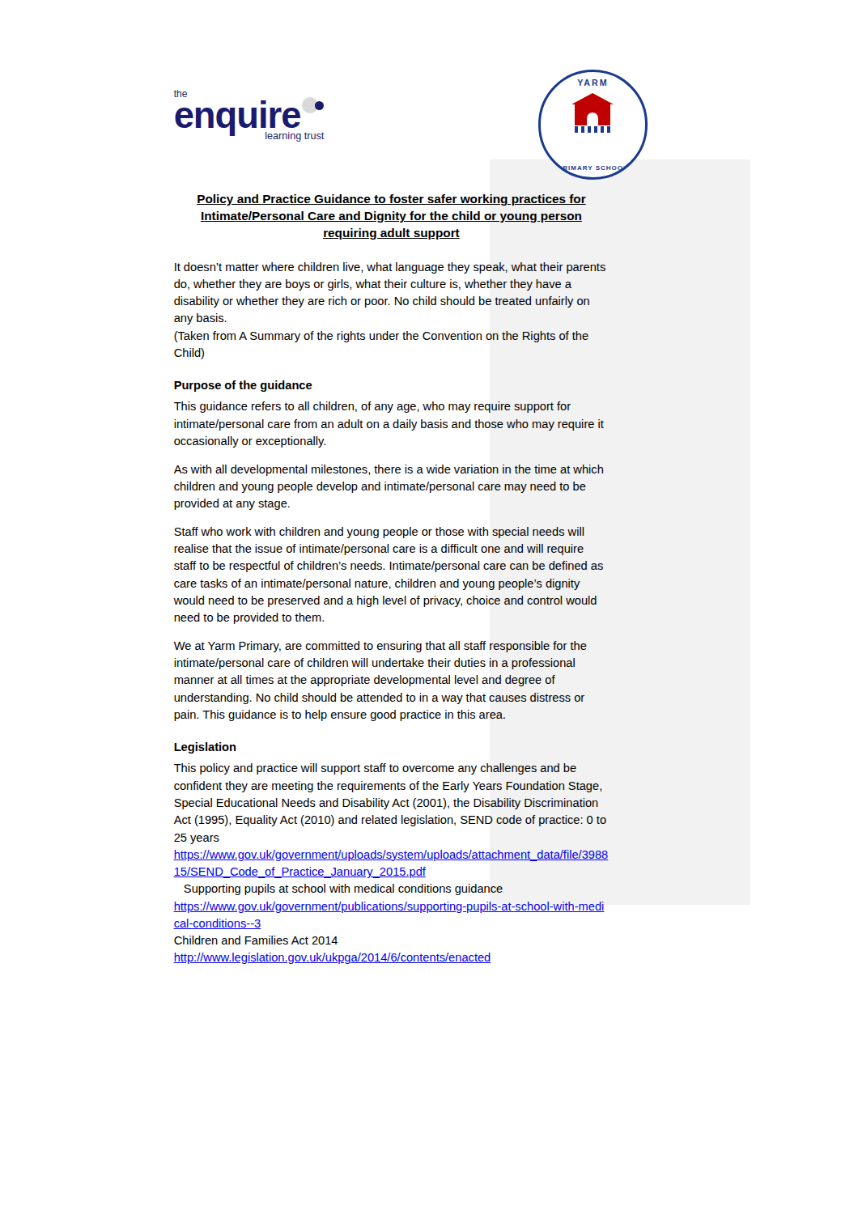the enquire learning trust
YARM
PRIMARY SCHOOL
Policy and Practice Guidance to foster safer working practices for Intimate/Personal Care and Dignity for the child or young person requiring adult support
It doesn’t matter where children live, what language they speak, what their parents do, whether they are boys or girls, what their culture is, whether they have a disability or whether they are rich or poor. No child should be treated unfairly on any basis.
(Taken from A Summary of the rights under the Convention on the Rights of the Child)
Purpose of the guidance
This guidance refers to all children, of any age, who may require support for intimate/personal care from an adult on a daily basis and those who may require it occasionally or exceptionally.
As with all developmental milestones, there is a wide variation in the time at which children and young people develop and intimate/personal care may need to be provided at any stage.
Staff who work with children and young people or those with special needs will realise that the issue of intimate/personal care is a difficult one and will require staff to be respectful of children’s needs. Intimate/personal care can be defined as care tasks of an intimate/personal nature, children and young people’s dignity would need to be preserved and a high level of privacy, choice and control would need to be provided to them.
We at Yarm Primary, are committed to ensuring that all staff responsible for the intimate/personal care of children will undertake their duties in a professional manner at all times at the appropriate developmental level and degree of understanding. No child should be attended to in a way that causes distress or pain. This guidance is to help ensure good practice in this area.
Legislation
This policy and practice will support staff to overcome any challenges and be confident they are meeting the requirements of the Early Years Foundation Stage, Special Educational Needs and Disability Act (2001), the Disability Discrimination Act (1995), Equality Act (2010) and related legislation, SEND code of practice: 0 to 25 years
https://www.gov.uk/government/uploads/system/uploads/attachment_data/file/398815/SEND_Code_of_Practice_January_2015.pdf
Supporting pupils at school with medical conditions guidance
https://www.gov.uk/government/publications/supporting-pupils-at-school-with-medical-conditions--3
Children and Families Act 2014
http://www.legislation.gov.uk/ukpga/2014/6/contents/enacted